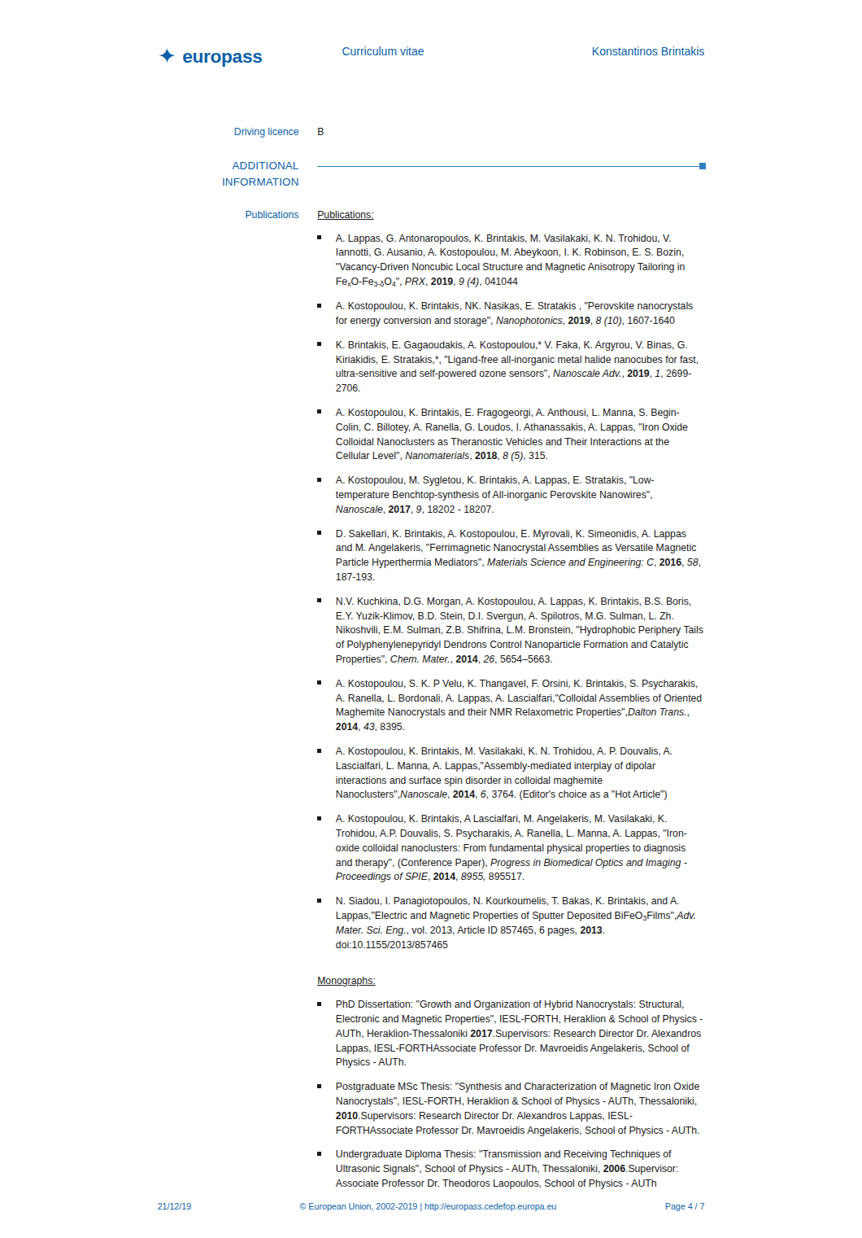✦ euro pass
Curriculum vitae
Konstantinos Brintakis
Driving licence
B
ADDITIONAL INFORMATION
Publications
Publications:
A. Lappas, G. Antonaropoulos, K. Brintakis, M. Vasilakaki, K. N. Trohidou, V. Iannotti, G. Ausanio, A. Kostopoulou, M. Abeykoon, I. K. Robinson, E. S. Bozin, "Vacancy-Driven Noncubic Local Structure and Magnetic Anisotropy Tailoring in FexO-Fe3-δO4", PRX, 2019, 9 (4), 041044
A. Kostopoulou, K. Brintakis, NK. Nasikas, E. Stratakis , "Perovskite nanocrystals for energy conversion and storage", Nanophotonics, 2019, 8 (10), 1607-1640
K. Brintakis, E. Gagaoudakis, A. Kostopoulou,* V. Faka, K. Argyrou, V. Binas, G. Kiriakidis, E. Stratakis,*, "Ligand-free all-inorganic metal halide nanocubes for fast, ultra-sensitive and self-powered ozone sensors", Nanoscale Adv., 2019, 1, 2699-2706.
A. Kostopoulou, K. Brintakis, E. Fragogeorgi, A. Anthousi, L. Manna, S. Begin-Colin, C. Billotey, A. Ranella, G. Loudos, I. Athanassakis, A. Lappas, "Iron Oxide Colloidal Nanoclusters as Theranostic Vehicles and Their Interactions at the Cellular Level", Nanomaterials, 2018, 8 (5), 315.
A. Kostopoulou, M. Sygletou, K. Brintakis, A. Lappas, E. Stratakis, "Low-temperature Benchtop-synthesis of All-inorganic Perovskite Nanowires", Nanoscale, 2017, 9, 18202 - 18207.
D. Sakellari, K. Brintakis, A. Kostopoulou, E. Myrovali, K. Simeonidis, A. Lappas and M. Angelakeris, "Ferrimagnetic Nanocrystal Assemblies as Versatile Magnetic Particle Hyperthermia Mediators", Materials Science and Engineering: C, 2016, 58, 187-193.
N.V. Kuchkina, D.G. Morgan, A. Kostopoulou, A. Lappas, K. Brintakis, B.S. Boris, E.Y. Yuzik-Klimov, B.D. Stein, D.I. Svergun, A. Spilotros, M.G. Sulman, L. Zh. Nikoshvili, E.M. Sulman, Z.B. Shifrina, L.M. Bronstein, "Hydrophobic Periphery Tails of Polyphenylenepyridyl Dendrons Control Nanoparticle Formation and Catalytic Properties", Chem. Mater., 2014, 26, 5654–5663.
A. Kostopoulou, S. K. P Velu, K. Thangavel, F. Orsini, K. Brintakis, S. Psycharakis, A. Ranella, L. Bordonali, A. Lappas, A. Lascialfari,"Colloidal Assemblies of Oriented Maghemite Nanocrystals and their NMR Relaxometric Properties",Dalton Trans., 2014, 43, 8395.
A. Kostopoulou, K. Brintakis, M. Vasilakaki, K. N. Trohidou, A. P. Douvalis, A. Lascialfari, L. Manna, A. Lappas,"Assembly-mediated interplay of dipolar interactions and surface spin disorder in colloidal maghemite Nanoclusters",Nanoscale, 2014, 6, 3764. (Editor's choice as a "Hot Article")
A. Kostopoulou, K. Brintakis, A Lascialfari, M. Angelakeris, M. Vasilakaki, K. Trohidou, A.P. Douvalis, S. Psycharakis, A. Ranella, L. Manna, A. Lappas, "Iron-oxide colloidal nanoclusters: From fundamental physical properties to diagnosis and therapy", (Conference Paper), Progress in Biomedical Optics and Imaging - Proceedings of SPIE, 2014, 8955, 895517.
N. Siadou, I. Panagiotopoulos, N. Kourkoumelis, T. Bakas, K. Brintakis, and A. Lappas,"Electric and Magnetic Properties of Sputter Deposited BiFeO3Films",Adv. Mater. Sci. Eng., vol. 2013, Article ID 857465, 6 pages, 2013. doi:10.1155/2013/857465
Monographs:
PhD Dissertation: "Growth and Organization of Hybrid Nanocrystals: Structural, Electronic and Magnetic Properties", IESL-FORTH, Heraklion & School of Physics - AUTh, Heraklion-Thessaloniki 2017.Supervisors: Research Director Dr. Alexandros Lappas, IESL-FORTHAssociate Professor Dr. Mavroeidis Angelakeris, School of Physics - AUTh.
Postgraduate MSc Thesis: "Synthesis and Characterization of Magnetic Iron Oxide Nanocrystals", IESL-FORTH, Heraklion & School of Physics - AUTh, Thessaloniki, 2010.Supervisors: Research Director Dr. Alexandros Lappas, IESL-FORTHAssociate Professor Dr. Mavroeidis Angelakeris, School of Physics - AUTh.
Undergraduate Diploma Thesis: "Transmission and Receiving Techniques of Ultrasonic Signals", School of Physics - AUTh, Thessaloniki, 2006.Supervisor: Associate Professor Dr. Theodoros Laopoulos, School of Physics - AUTh
21/12/19
© European Union, 2002-2019 | http://europass.cedefop.europa.eu
Page 4 / 7